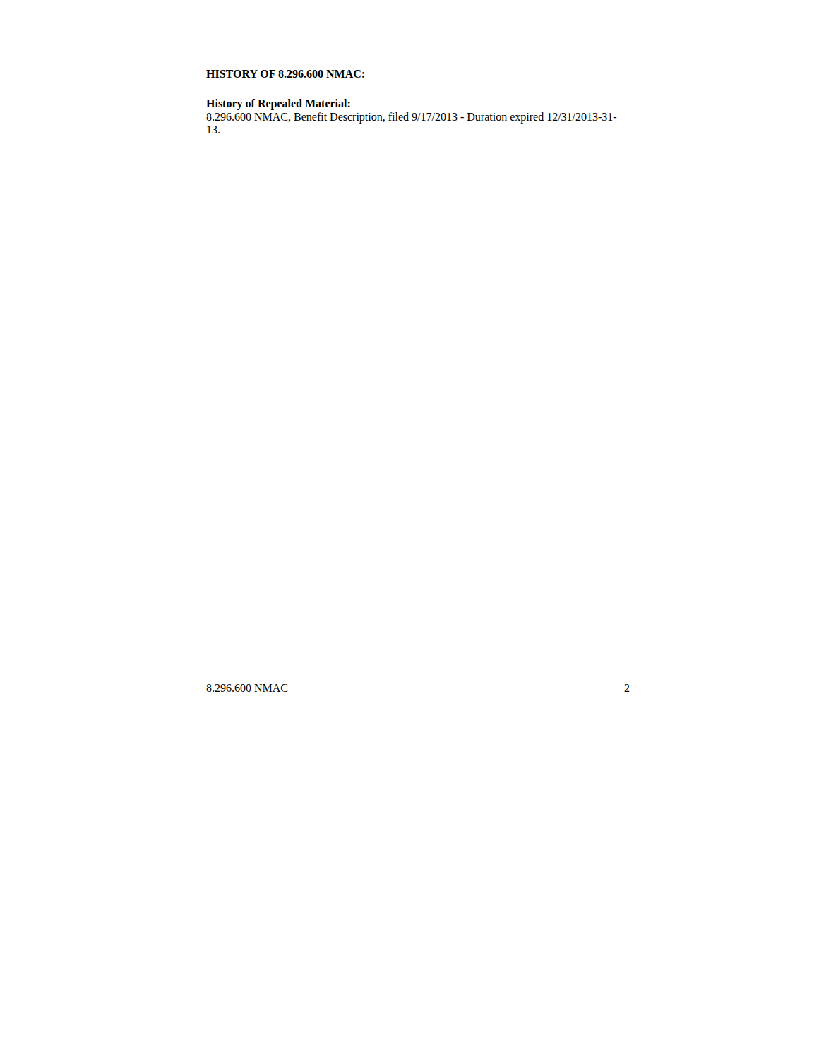HISTORY OF 8.296.600 NMAC:
History of Repealed Material:
8.296.600 NMAC, Benefit Description, filed 9/17/2013 - Duration expired 12/31/2013-31-13.
8.296.600 NMAC
2